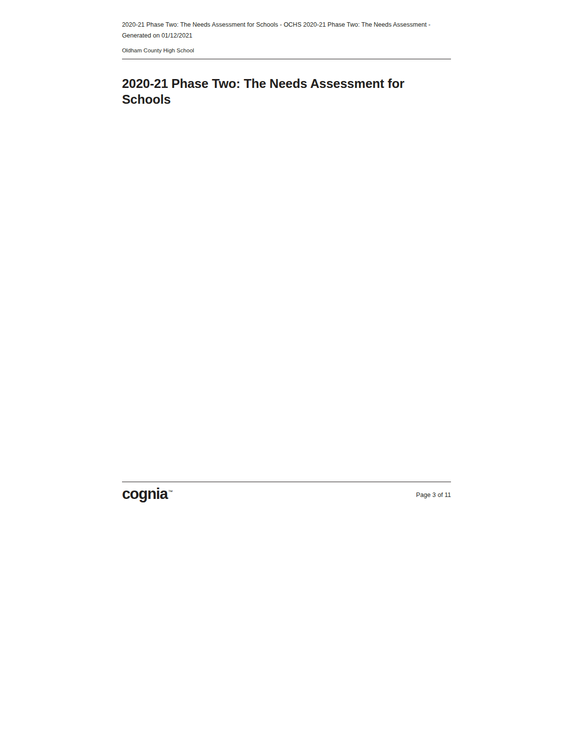2020-21 Phase Two: The Needs Assessment for Schools - OCHS 2020-21 Phase Two: The Needs Assessment - Generated on 01/12/2021
Oldham County High School
2020-21 Phase Two: The Needs Assessment for Schools
cognia™
Page 3 of 11